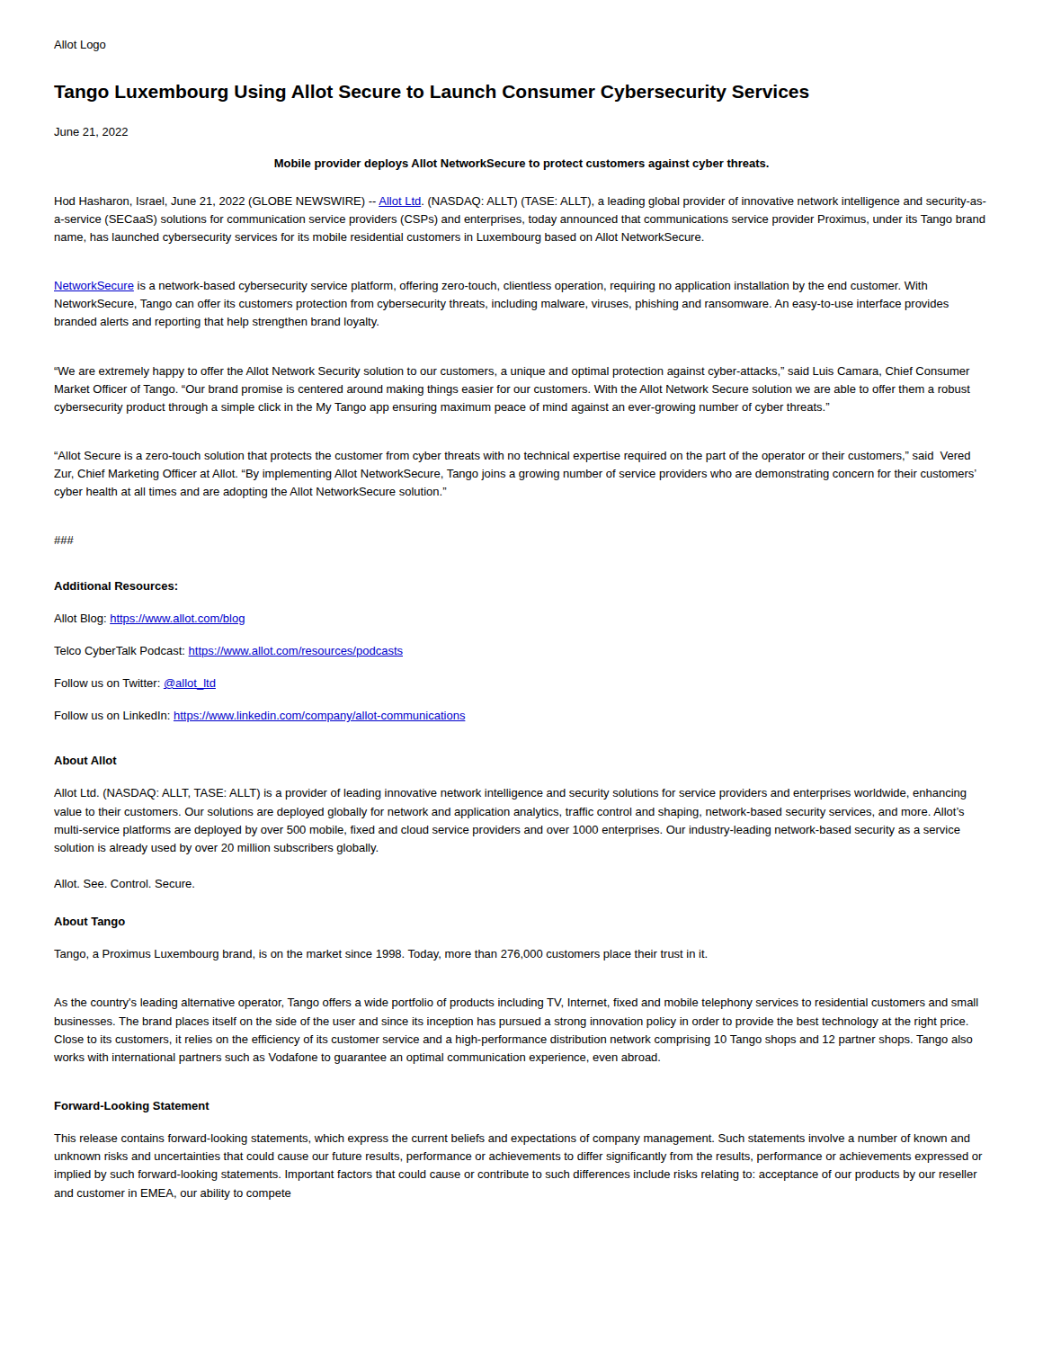Allot Logo
Tango Luxembourg Using Allot Secure to Launch Consumer Cybersecurity Services
June 21, 2022
Mobile provider deploys Allot NetworkSecure to protect customers against cyber threats.
Hod Hasharon, Israel, June 21, 2022 (GLOBE NEWSWIRE) -- Allot Ltd. (NASDAQ: ALLT) (TASE: ALLT), a leading global provider of innovative network intelligence and security-as-a-service (SECaaS) solutions for communication service providers (CSPs) and enterprises, today announced that communications service provider Proximus, under its Tango brand name, has launched cybersecurity services for its mobile residential customers in Luxembourg based on Allot NetworkSecure.
NetworkSecure is a network-based cybersecurity service platform, offering zero-touch, clientless operation, requiring no application installation by the end customer. With NetworkSecure, Tango can offer its customers protection from cybersecurity threats, including malware, viruses, phishing and ransomware. An easy-to-use interface provides branded alerts and reporting that help strengthen brand loyalty.
“We are extremely happy to offer the Allot Network Security solution to our customers, a unique and optimal protection against cyber-attacks,” said Luis Camara, Chief Consumer Market Officer of Tango. “Our brand promise is centered around making things easier for our customers. With the Allot Network Secure solution we are able to offer them a robust cybersecurity product through a simple click in the My Tango app ensuring maximum peace of mind against an ever-growing number of cyber threats.”
“Allot Secure is a zero-touch solution that protects the customer from cyber threats with no technical expertise required on the part of the operator or their customers,” said Vered Zur, Chief Marketing Officer at Allot. “By implementing Allot NetworkSecure, Tango joins a growing number of service providers who are demonstrating concern for their customers’ cyber health at all times and are adopting the Allot NetworkSecure solution.”
###
Additional Resources:
Allot Blog: https://www.allot.com/blog
Telco CyberTalk Podcast: https://www.allot.com/resources/podcasts
Follow us on Twitter: @allot_ltd
Follow us on LinkedIn: https://www.linkedin.com/company/allot-communications
About Allot
Allot Ltd. (NASDAQ: ALLT, TASE: ALLT) is a provider of leading innovative network intelligence and security solutions for service providers and enterprises worldwide, enhancing value to their customers. Our solutions are deployed globally for network and application analytics, traffic control and shaping, network-based security services, and more. Allot’s multi-service platforms are deployed by over 500 mobile, fixed and cloud service providers and over 1000 enterprises. Our industry-leading network-based security as a service solution is already used by over 20 million subscribers globally.
Allot. See. Control. Secure.
About Tango
Tango, a Proximus Luxembourg brand, is on the market since 1998. Today, more than 276,000 customers place their trust in it.
As the country's leading alternative operator, Tango offers a wide portfolio of products including TV, Internet, fixed and mobile telephony services to residential customers and small businesses. The brand places itself on the side of the user and since its inception has pursued a strong innovation policy in order to provide the best technology at the right price. Close to its customers, it relies on the efficiency of its customer service and a high-performance distribution network comprising 10 Tango shops and 12 partner shops. Tango also works with international partners such as Vodafone to guarantee an optimal communication experience, even abroad.
Forward-Looking Statement
This release contains forward-looking statements, which express the current beliefs and expectations of company management. Such statements involve a number of known and unknown risks and uncertainties that could cause our future results, performance or achievements to differ significantly from the results, performance or achievements expressed or implied by such forward-looking statements. Important factors that could cause or contribute to such differences include risks relating to: acceptance of our products by our reseller and customer in EMEA, our ability to compete